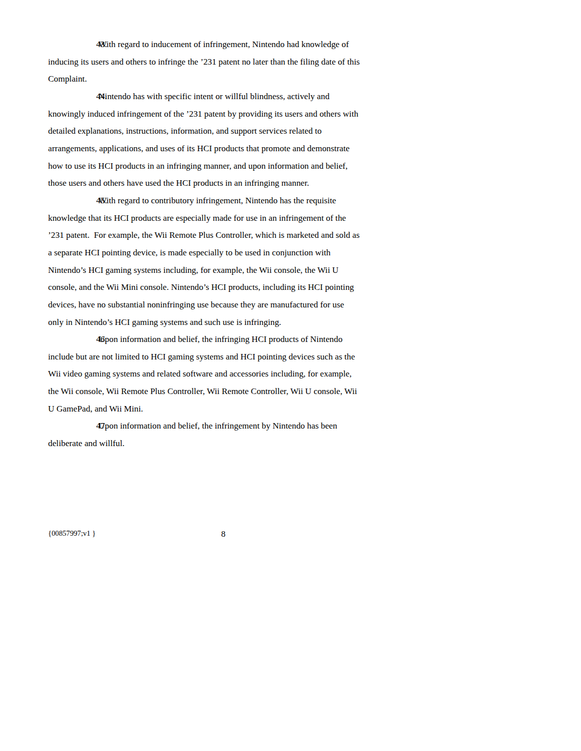43. With regard to inducement of infringement, Nintendo had knowledge of inducing its users and others to infringe the ’231 patent no later than the filing date of this Complaint.
44. Nintendo has with specific intent or willful blindness, actively and knowingly induced infringement of the ’231 patent by providing its users and others with detailed explanations, instructions, information, and support services related to arrangements, applications, and uses of its HCI products that promote and demonstrate how to use its HCI products in an infringing manner, and upon information and belief, those users and others have used the HCI products in an infringing manner.
45. With regard to contributory infringement, Nintendo has the requisite knowledge that its HCI products are especially made for use in an infringement of the ’231 patent. For example, the Wii Remote Plus Controller, which is marketed and sold as a separate HCI pointing device, is made especially to be used in conjunction with Nintendo’s HCI gaming systems including, for example, the Wii console, the Wii U console, and the Wii Mini console. Nintendo’s HCI products, including its HCI pointing devices, have no substantial noninfringing use because they are manufactured for use only in Nintendo’s HCI gaming systems and such use is infringing.
46. Upon information and belief, the infringing HCI products of Nintendo include but are not limited to HCI gaming systems and HCI pointing devices such as the Wii video gaming systems and related software and accessories including, for example, the Wii console, Wii Remote Plus Controller, Wii Remote Controller, Wii U console, Wii U GamePad, and Wii Mini.
47. Upon information and belief, the infringement by Nintendo has been deliberate and willful.
{00857997;v1 } 8